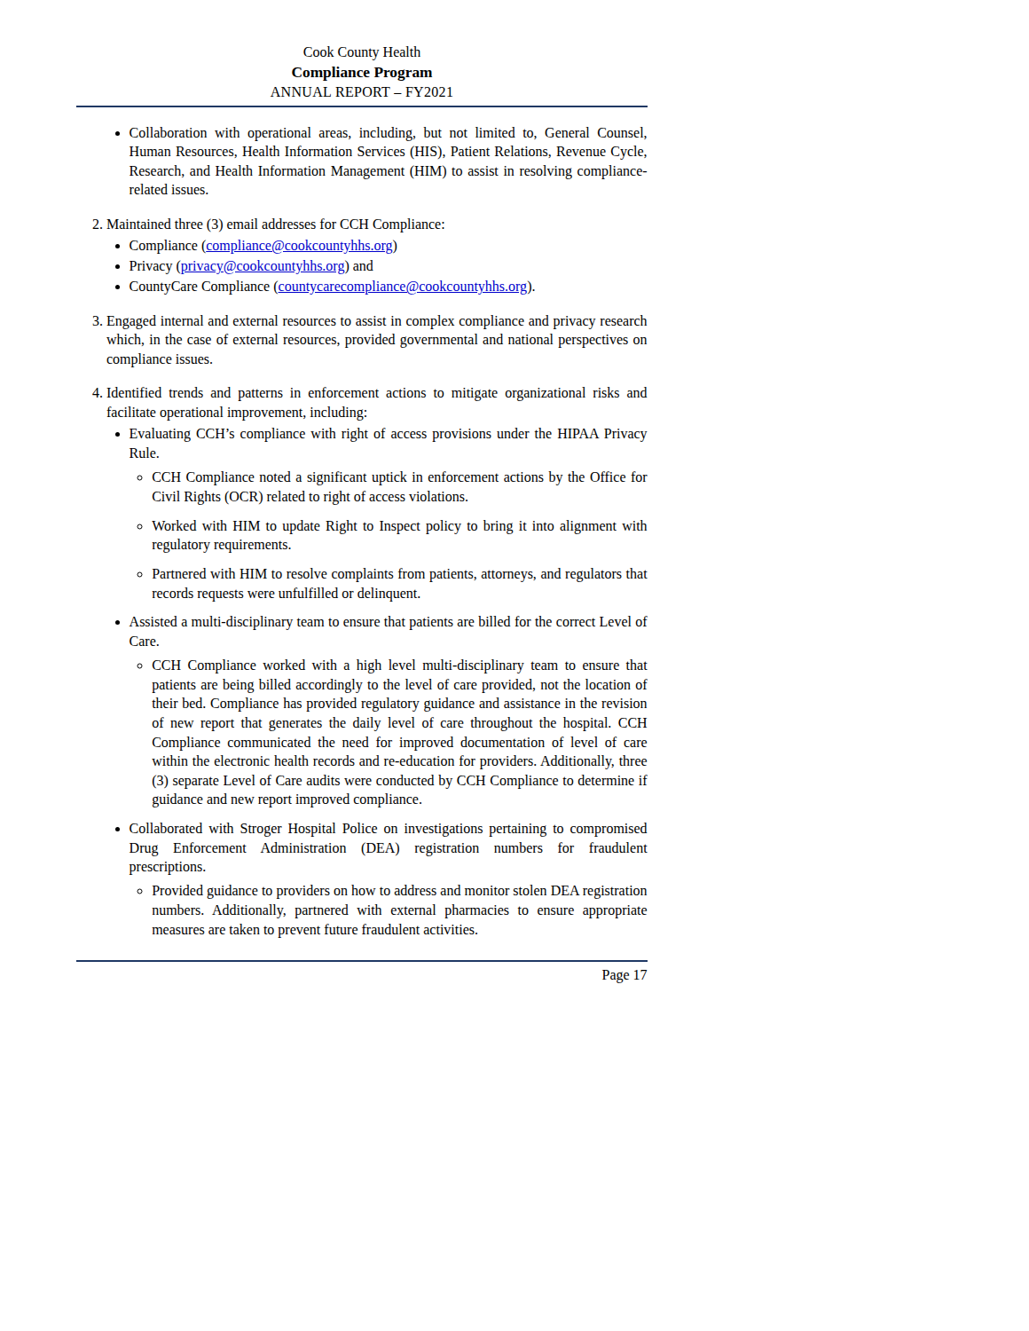Cook County Health
Compliance Program
ANNUAL REPORT – FY2021
Collaboration with operational areas, including, but not limited to, General Counsel, Human Resources, Health Information Services (HIS), Patient Relations, Revenue Cycle, Research, and Health Information Management (HIM) to assist in resolving compliance-related issues.
Maintained three (3) email addresses for CCH Compliance:
Compliance (compliance@cookcountyhhs.org)
Privacy (privacy@cookcountyhhs.org) and
CountyCare Compliance (countycarecompliance@cookcountyhhs.org).
Engaged internal and external resources to assist in complex compliance and privacy research which, in the case of external resources, provided governmental and national perspectives on compliance issues.
Identified trends and patterns in enforcement actions to mitigate organizational risks and facilitate operational improvement, including:
Evaluating CCH’s compliance with right of access provisions under the HIPAA Privacy Rule.
CCH Compliance noted a significant uptick in enforcement actions by the Office for Civil Rights (OCR) related to right of access violations.
Worked with HIM to update Right to Inspect policy to bring it into alignment with regulatory requirements.
Partnered with HIM to resolve complaints from patients, attorneys, and regulators that records requests were unfulfilled or delinquent.
Assisted a multi-disciplinary team to ensure that patients are billed for the correct Level of Care.
CCH Compliance worked with a high level multi-disciplinary team to ensure that patients are being billed accordingly to the level of care provided, not the location of their bed. Compliance has provided regulatory guidance and assistance in the revision of new report that generates the daily level of care throughout the hospital. CCH Compliance communicated the need for improved documentation of level of care within the electronic health records and re-education for providers. Additionally, three (3) separate Level of Care audits were conducted by CCH Compliance to determine if guidance and new report improved compliance.
Collaborated with Stroger Hospital Police on investigations pertaining to compromised Drug Enforcement Administration (DEA) registration numbers for fraudulent prescriptions.
Provided guidance to providers on how to address and monitor stolen DEA registration numbers. Additionally, partnered with external pharmacies to ensure appropriate measures are taken to prevent future fraudulent activities.
Page 17